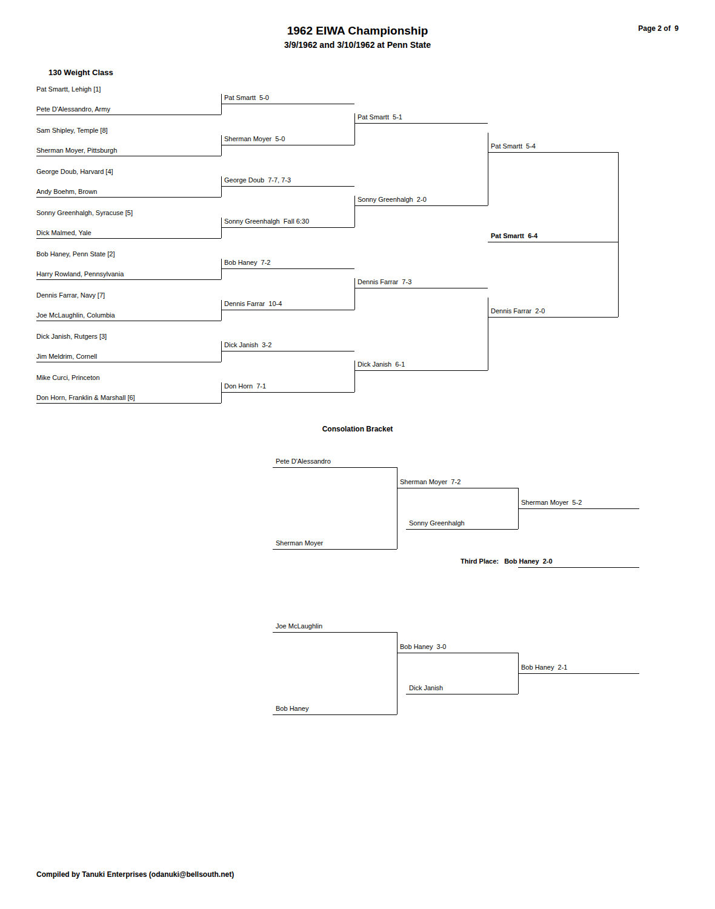Page 2 of 9
1962 EIWA Championship
3/9/1962 and 3/10/1962 at Penn State
130 Weight Class
Pat Smartt, Lehigh [1]
Pete D'Alessandro, Army
Sam Shipley, Temple [8]
Sherman Moyer, Pittsburgh
George Doub, Harvard [4]
Andy Boehm, Brown
Sonny Greenhalgh, Syracuse [5]
Dick Malmed, Yale
Bob Haney, Penn State [2]
Harry Rowland, Pennsylvania
Dennis Farrar, Navy [7]
Joe McLaughlin, Columbia
Dick Janish, Rutgers [3]
Jim Meldrim, Cornell
Mike Curci, Princeton
Don Horn, Franklin & Marshall [6]
Pat Smartt 5-0
Sherman Moyer 5-0
George Doub 7-7, 7-3
Sonny Greenhalgh Fall 6:30
Bob Haney 7-2
Dennis Farrar 10-4
Dick Janish 3-2
Don Horn 7-1
Pat Smartt 5-1
Sonny Greenhalgh 2-0
Dennis Farrar 7-3
Dick Janish 6-1
Pat Smartt 5-4
Dennis Farrar 2-0
Pat Smartt 6-4
Consolation Bracket
Pete D'Alessandro
Sherman Moyer
Sherman Moyer 7-2
Sonny Greenhalgh
Sherman Moyer 5-2
Third Place: Bob Haney 2-0
Joe McLaughlin
Bob Haney
Bob Haney 3-0
Dick Janish
Bob Haney 2-1
Compiled by Tanuki Enterprises (odanuki@bellsouth.net)